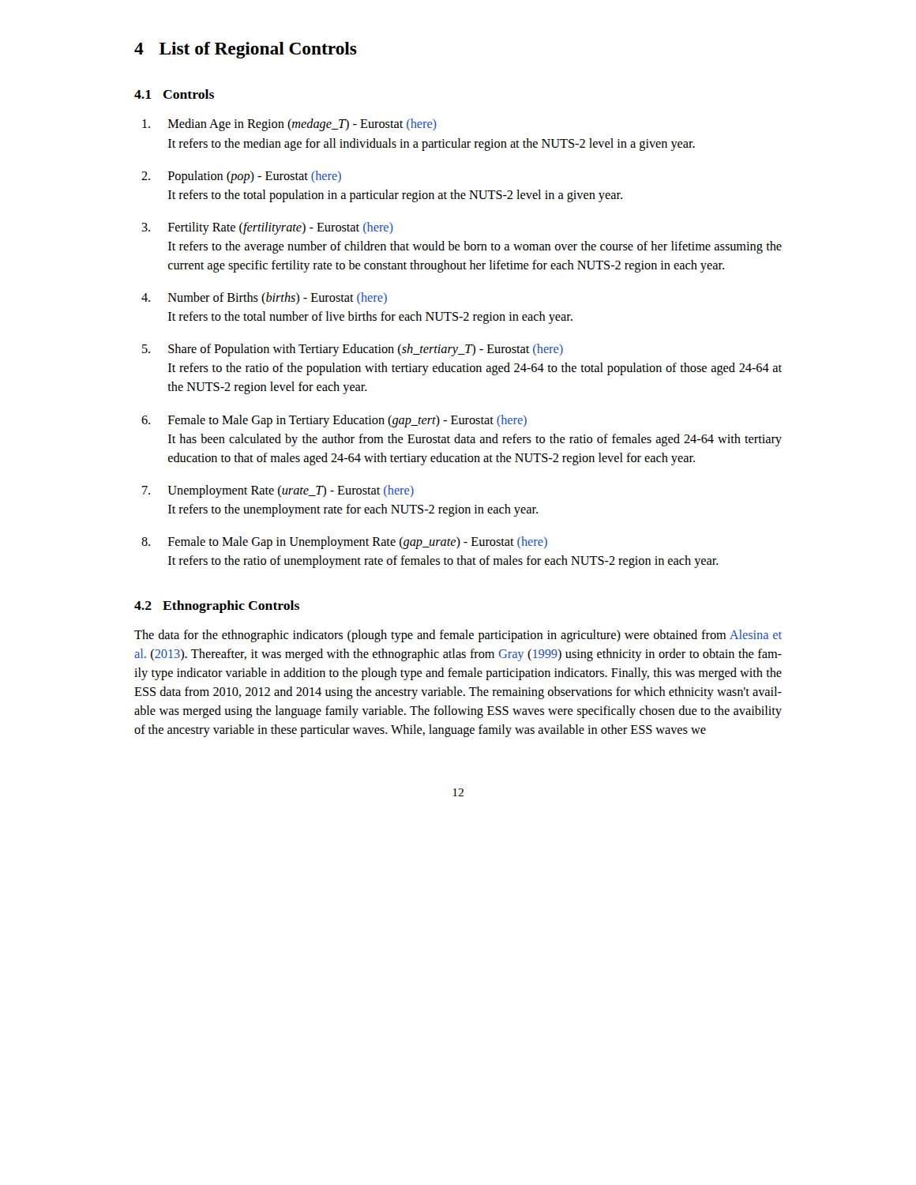4 List of Regional Controls
4.1 Controls
Median Age in Region (medage_T) - Eurostat (here) It refers to the median age for all individuals in a particular region at the NUTS-2 level in a given year.
Population (pop) - Eurostat (here) It refers to the total population in a particular region at the NUTS-2 level in a given year.
Fertility Rate (fertilityrate) - Eurostat (here) It refers to the average number of children that would be born to a woman over the course of her lifetime assuming the current age specific fertility rate to be constant throughout her lifetime for each NUTS-2 region in each year.
Number of Births (births) - Eurostat (here) It refers to the total number of live births for each NUTS-2 region in each year.
Share of Population with Tertiary Education (sh_tertiary_T) - Eurostat (here) It refers to the ratio of the population with tertiary education aged 24-64 to the total population of those aged 24-64 at the NUTS-2 region level for each year.
Female to Male Gap in Tertiary Education (gap_tert) - Eurostat (here) It has been calculated by the author from the Eurostat data and refers to the ratio of females aged 24-64 with tertiary education to that of males aged 24-64 with tertiary education at the NUTS-2 region level for each year.
Unemployment Rate (urate_T) - Eurostat (here) It refers to the unemployment rate for each NUTS-2 region in each year.
Female to Male Gap in Unemployment Rate (gap_urate) - Eurostat (here) It refers to the ratio of unemployment rate of females to that of males for each NUTS-2 region in each year.
4.2 Ethnographic Controls
The data for the ethnographic indicators (plough type and female participation in agriculture) were obtained from Alesina et al. (2013). Thereafter, it was merged with the ethnographic atlas from Gray (1999) using ethnicity in order to obtain the family type indicator variable in addition to the plough type and female participation indicators. Finally, this was merged with the ESS data from 2010, 2012 and 2014 using the ancestry variable. The remaining observations for which ethnicity wasn't available was merged using the language family variable. The following ESS waves were specifically chosen due to the avaibility of the ancestry variable in these particular waves. While, language family was available in other ESS waves we
12